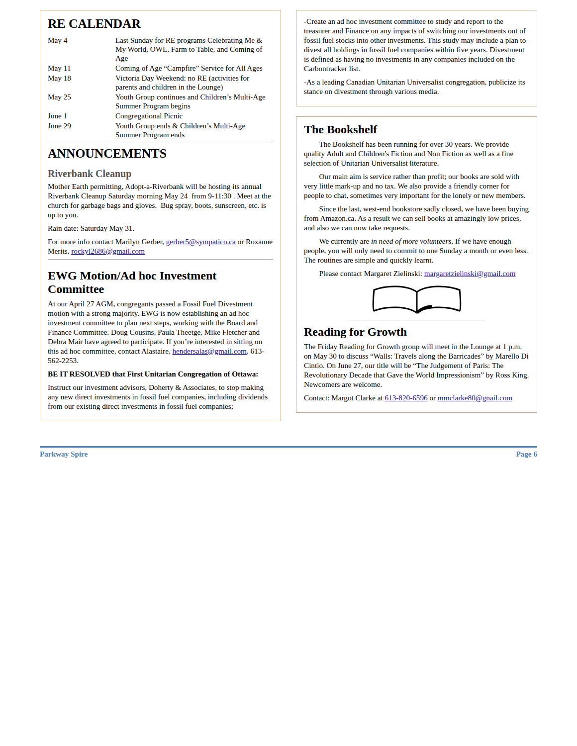RE CALENDAR
| May 4 | Last Sunday for RE programs Celebrating Me & My World, OWL, Farm to Table, and Coming of Age |
| May 11 | Coming of Age “Campfire” Service for All Ages |
| May 18 | Victoria Day Weekend: no RE (activities for parents and children in the Lounge) |
| May 25 | Youth Group continues and Children’s Multi-Age Summer Program begins |
| June 1 | Congregational Picnic |
| June 29 | Youth Group ends & Children’s Multi-Age Summer Program ends |
ANNOUNCEMENTS
Riverbank Cleanup
Mother Earth permitting, Adopt-a-Riverbank will be hosting its annual Riverbank Cleanup Saturday morning May 24 from 9-11:30 . Meet at the church for garbage bags and gloves. Bug spray, boots, sunscreen, etc. is up to you.
Rain date: Saturday May 31.
For more info contact Marilyn Gerber, gerber5@sympatico.ca or Roxanne Merits, rockyl2686@gmail.com
EWG Motion/Ad hoc Investment Committee
At our April 27 AGM, congregants passed a Fossil Fuel Divestment motion with a strong majority. EWG is now establishing an ad hoc investment committee to plan next steps, working with the Board and Finance Committee. Doug Cousins, Paula Theetge, Mike Fletcher and Debra Mair have agreed to participate. If you’re interested in sitting on this ad hoc committee, contact Alastaire, hendersalas@gmail.com, 613-562-2253.
BE IT RESOLVED that First Unitarian Congregation of Ottawa:
Instruct our investment advisors, Doherty & Associates, to stop making any new direct investments in fossil fuel companies, including dividends from our existing direct investments in fossil fuel companies;
-Create an ad hoc investment committee to study and report to the treasurer and Finance on any impacts of switching our investments out of fossil fuel stocks into other investments. This study may include a plan to divest all holdings in fossil fuel companies within five years. Divestment is defined as having no investments in any companies included on the Carbontracker list.
-As a leading Canadian Unitarian Universalist congregation, publicize its stance on divestment through various media.
The Bookshelf
The Bookshelf has been running for over 30 years. We provide quality Adult and Children's Fiction and Non Fiction as well as a fine selection of Unitarian Universalist literature.
Our main aim is service rather than profit; our books are sold with very little mark-up and no tax. We also provide a friendly corner for people to chat, sometimes very important for the lonely or new members.
Since the last, west-end bookstore sadly closed, we have been buying from Amazon.ca. As a result we can sell books at amazingly low prices, and also we can now take requests.
We currently are in need of more volunteers. If we have enough people, you will only need to commit to one Sunday a month or even less. The routines are simple and quickly learnt.
Please contact Margaret Zielinski: margaretzielinski@gmail.com
Reading for Growth
The Friday Reading for Growth group will meet in the Lounge at 1 p.m. on May 30 to discuss “Walls: Travels along the Barricades” by Marello Di Cintio. On June 27, our title will be “The Judgement of Paris: The Revolutionary Decade that Gave the World Impressionism” by Ross King. Newcomers are welcome.
Contact: Margot Clarke at 613-820-6596 or mmclarke80@gnail.com
Parkway Spire Page 6